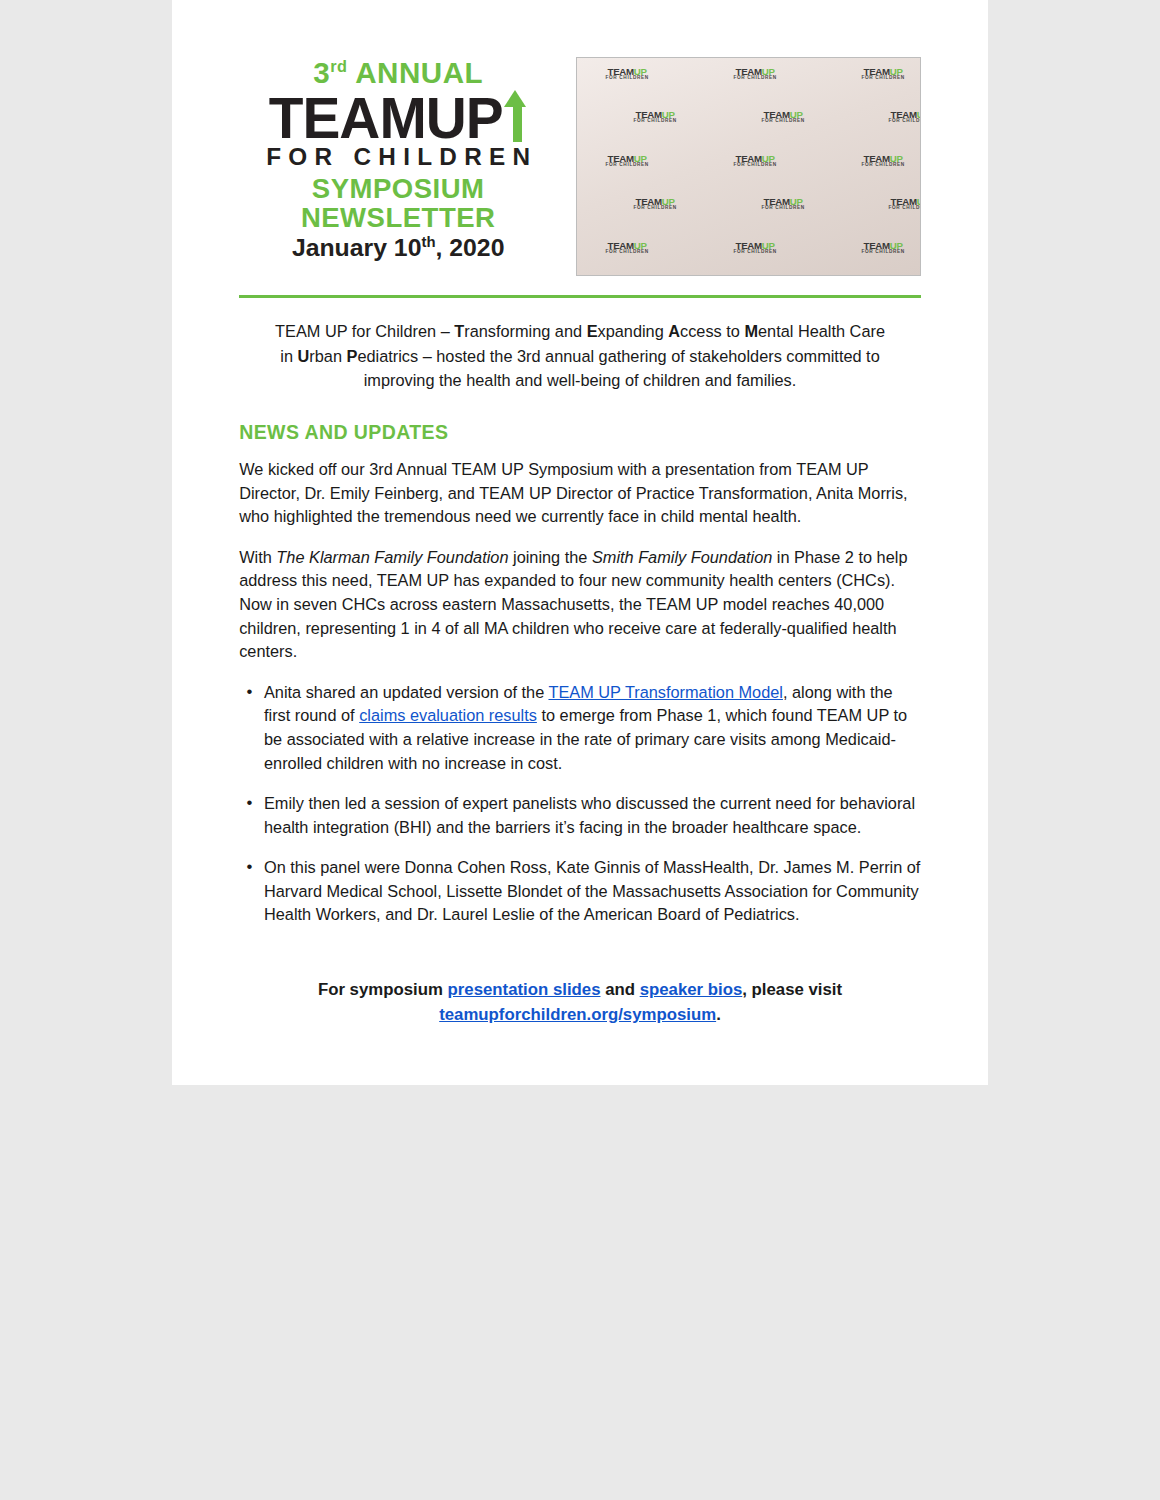3rd ANNUAL
TEAMUP
FOR CHILDREN
SYMPOSIUM NEWSLETTER
January 10th, 2020
TEAMUP
FOR CHILDREN
TEAMUP
FOR CHILDREN
TEAMUP
FOR CHILDREN
TEAMUP
FOR CHILDREN
TEAMUP
FOR CHILDREN
TEAMUP
FOR CHILDREN
TEAMUP
FOR CHILDREN
TEAMUP
FOR CHILDREN
TEAMUP
FOR CHILDREN
TEAMUP
FOR CHILDREN
TEAMUP
FOR CHILDREN
TEAMUP
FOR CHILDREN
TEAMUP
FOR CHILDREN
TEAMUP
FOR CHILDREN
TEAMUP
FOR CHILDREN
TEAM UP for Children – Transforming and Expanding Access to Mental Health Care in Urban Pediatrics – hosted the 3rd annual gathering of stakeholders committed to improving the health and well-being of children and families.
NEWS AND UPDATES
We kicked off our 3rd Annual TEAM UP Symposium with a presentation from TEAM UP Director, Dr. Emily Feinberg, and TEAM UP Director of Practice Transformation, Anita Morris, who highlighted the tremendous need we currently face in child mental health.
With The Klarman Family Foundation joining the Smith Family Foundation in Phase 2 to help address this need, TEAM UP has expanded to four new community health centers (CHCs). Now in seven CHCs across eastern Massachusetts, the TEAM UP model reaches 40,000 children, representing 1 in 4 of all MA children who receive care at federally-qualified health centers.
Anita shared an updated version of the TEAM UP Transformation Model, along with the first round of claims evaluation results to emerge from Phase 1, which found TEAM UP to be associated with a relative increase in the rate of primary care visits among Medicaid-enrolled children with no increase in cost.
Emily then led a session of expert panelists who discussed the current need for behavioral health integration (BHI) and the barriers it’s facing in the broader healthcare space.
On this panel were Donna Cohen Ross, Kate Ginnis of MassHealth, Dr. James M. Perrin of Harvard Medical School, Lissette Blondet of the Massachusetts Association for Community Health Workers, and Dr. Laurel Leslie of the American Board of Pediatrics.
For symposium presentation slides and speaker bios, please visit
teamupforchildren.org/symposium.